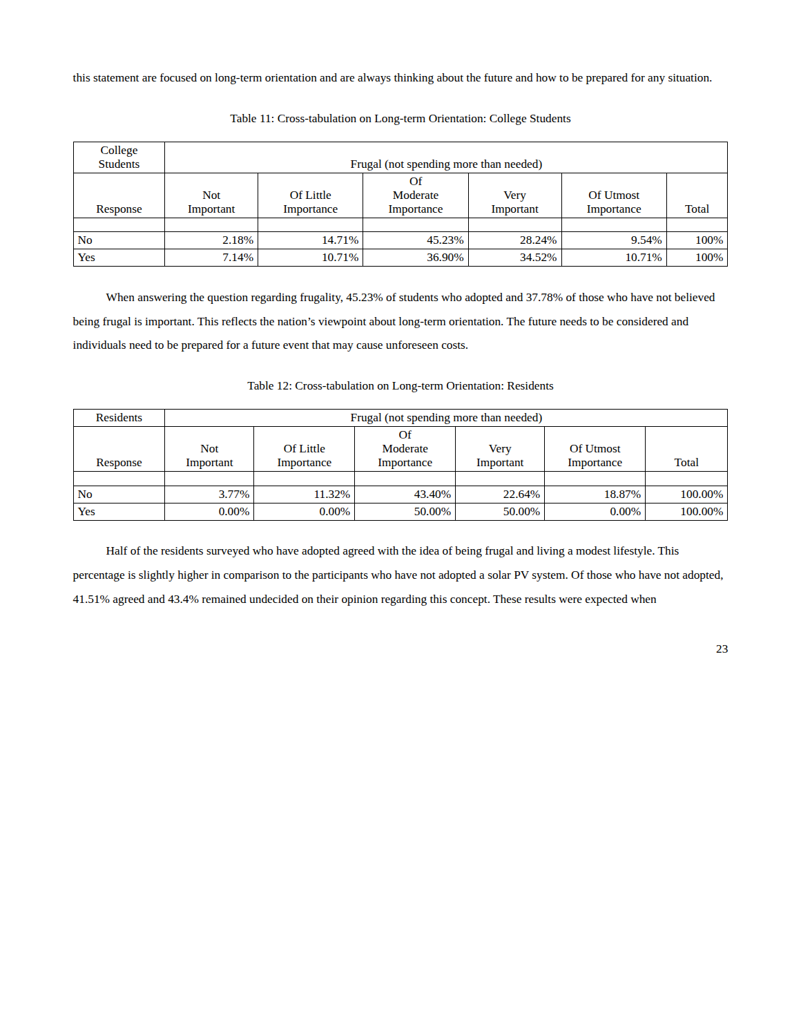this statement are focused on long-term orientation and are always thinking about the future and how to be prepared for any situation.
Table 11: Cross-tabulation on Long-term Orientation: College Students
| College Students | Frugal (not spending more than needed) |
| --- | --- |
| Response | Not Important | Of Little Importance | Of Moderate Importance | Very Important | Of Utmost Importance | Total |
| No | 2.18% | 14.71% | 45.23% | 28.24% | 9.54% | 100% |
| Yes | 7.14% | 10.71% | 36.90% | 34.52% | 10.71% | 100% |
When answering the question regarding frugality, 45.23% of students who adopted and 37.78% of those who have not believed being frugal is important. This reflects the nation’s viewpoint about long-term orientation. The future needs to be considered and individuals need to be prepared for a future event that may cause unforeseen costs.
Table 12: Cross-tabulation on Long-term Orientation: Residents
| Residents | Frugal (not spending more than needed) |
| --- | --- |
| Response | Not Important | Of Little Importance | Of Moderate Importance | Very Important | Of Utmost Importance | Total |
| No | 3.77% | 11.32% | 43.40% | 22.64% | 18.87% | 100.00% |
| Yes | 0.00% | 0.00% | 50.00% | 50.00% | 0.00% | 100.00% |
Half of the residents surveyed who have adopted agreed with the idea of being frugal and living a modest lifestyle. This percentage is slightly higher in comparison to the participants who have not adopted a solar PV system. Of those who have not adopted, 41.51% agreed and 43.4% remained undecided on their opinion regarding this concept. These results were expected when
23